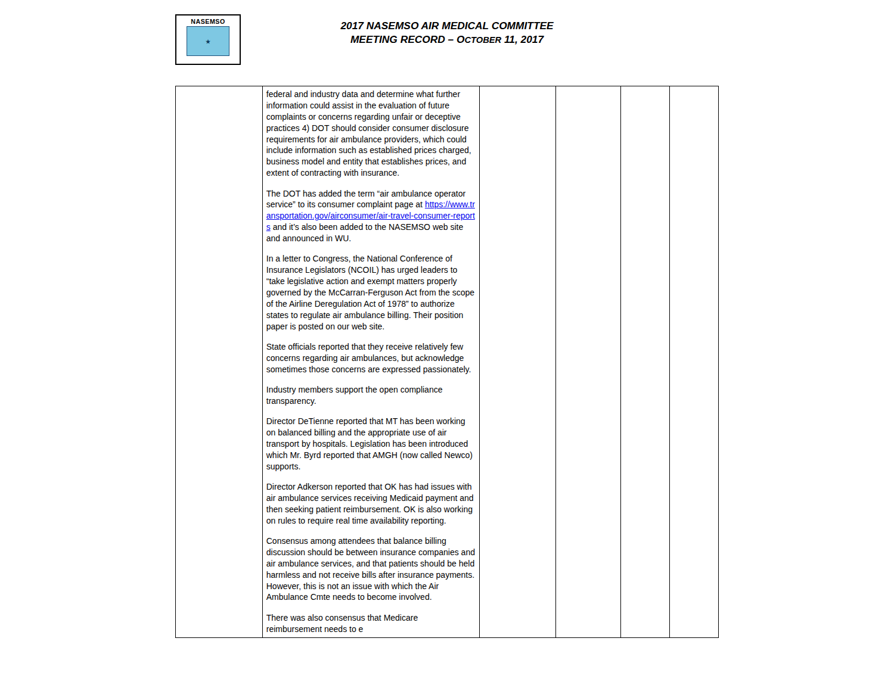NASEMSO
★
2017 NASEMSO AIR MEDICAL COMMITTEE MEETING RECORD – OCTOBER 11, 2017
| | federal and industry data and determine what further information could assist in the evaluation of future complaints or concerns regarding unfair or deceptive practices 4) DOT should consider consumer disclosure requirements for air ambulance providers, which could include information such as established prices charged, business model and entity that establishes prices, and extent of contracting with insurance. The DOT has added the term “air ambulance operator service” to its consumer complaint page at https://www.transportation.gov/airconsumer/air-travel-consumer-reports and it’s also been added to the NASEMSO web site and announced in WU. In a letter to Congress, the National Conference of Insurance Legislators (NCOIL) has urged leaders to “take legislative action and exempt matters properly governed by the McCarran-Ferguson Act from the scope of the Airline Deregulation Act of 1978” to authorize states to regulate air ambulance billing. Their position paper is posted on our web site. State officials reported that they receive relatively few concerns regarding air ambulances, but acknowledge sometimes those concerns are expressed passionately. Industry members support the open compliance transparency. Director DeTienne reported that MT has been working on balanced billing and the appropriate use of air transport by hospitals. Legislation has been introduced which Mr. Byrd reported that AMGH (now called Newco) supports. Director Adkerson reported that OK has had issues with air ambulance services receiving Medicaid payment and then seeking patient reimbursement. OK is also working on rules to require real time availability reporting. Consensus among attendees that balance billing discussion should be between insurance companies and air ambulance services, and that patients should be held harmless and not receive bills after insurance payments. However, this is not an issue with which the Air Ambulance Cmte needs to become involved. There was also consensus that Medicare reimbursement needs to e | | | | |